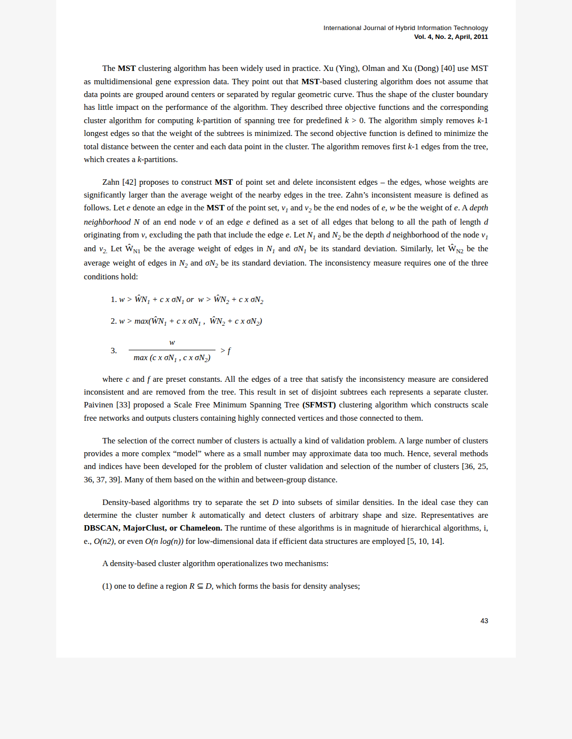International Journal of Hybrid Information Technology
Vol. 4, No. 2, April, 2011
The MST clustering algorithm has been widely used in practice. Xu (Ying), Olman and Xu (Dong) [40] use MST as multidimensional gene expression data. They point out that MST-based clustering algorithm does not assume that data points are grouped around centers or separated by regular geometric curve. Thus the shape of the cluster boundary has little impact on the performance of the algorithm. They described three objective functions and the corresponding cluster algorithm for computing k-partition of spanning tree for predefined k > 0. The algorithm simply removes k-1 longest edges so that the weight of the subtrees is minimized. The second objective function is defined to minimize the total distance between the center and each data point in the cluster. The algorithm removes first k-1 edges from the tree, which creates a k-partitions.
Zahn [42] proposes to construct MST of point set and delete inconsistent edges – the edges, whose weights are significantly larger than the average weight of the nearby edges in the tree. Zahn’s inconsistent measure is defined as follows. Let e denote an edge in the MST of the point set, v1 and v2 be the end nodes of e, w be the weight of e. A depth neighborhood N of an end node v of an edge e defined as a set of all edges that belong to all the path of length d originating from v, excluding the path that include the edge e. Let N1 and N2 be the depth d neighborhood of the node v1 and v2. Let ŴN1 be the average weight of edges in N1 and σN1 be its standard deviation. Similarly, let ŴN2 be the average weight of edges in N2 and σN2 be its standard deviation. The inconsistency measure requires one of the three conditions hold:
1. w > ŴN1 + c x σN1 or w > ŴN2 + c x σN2
2. w > max(ŴN1 + c x σN1 , ŴN2 + c x σN2)
3. w max (c x σN1 , c x σN2) > f
where c and f are preset constants. All the edges of a tree that satisfy the inconsistency measure are considered inconsistent and are removed from the tree. This result in set of disjoint subtrees each represents a separate cluster. Paivinen [33] proposed a Scale Free Minimum Spanning Tree (SFMST) clustering algorithm which constructs scale free networks and outputs clusters containing highly connected vertices and those connected to them.
The selection of the correct number of clusters is actually a kind of validation problem. A large number of clusters provides a more complex “model” where as a small number may approximate data too much. Hence, several methods and indices have been developed for the problem of cluster validation and selection of the number of clusters [36, 25, 36, 37, 39]. Many of them based on the within and between-group distance.
Density-based algorithms try to separate the set D into subsets of similar densities. In the ideal case they can determine the cluster number k automatically and detect clusters of arbitrary shape and size. Representatives are DBSCAN, MajorClust, or Chameleon. The runtime of these algorithms is in magnitude of hierarchical algorithms, i, e., O(n2), or even O(n log(n)) for low-dimensional data if efficient data structures are employed [5, 10, 14].
A density-based cluster algorithm operationalizes two mechanisms:
(1) one to define a region R ⊆ D, which forms the basis for density analyses;
43